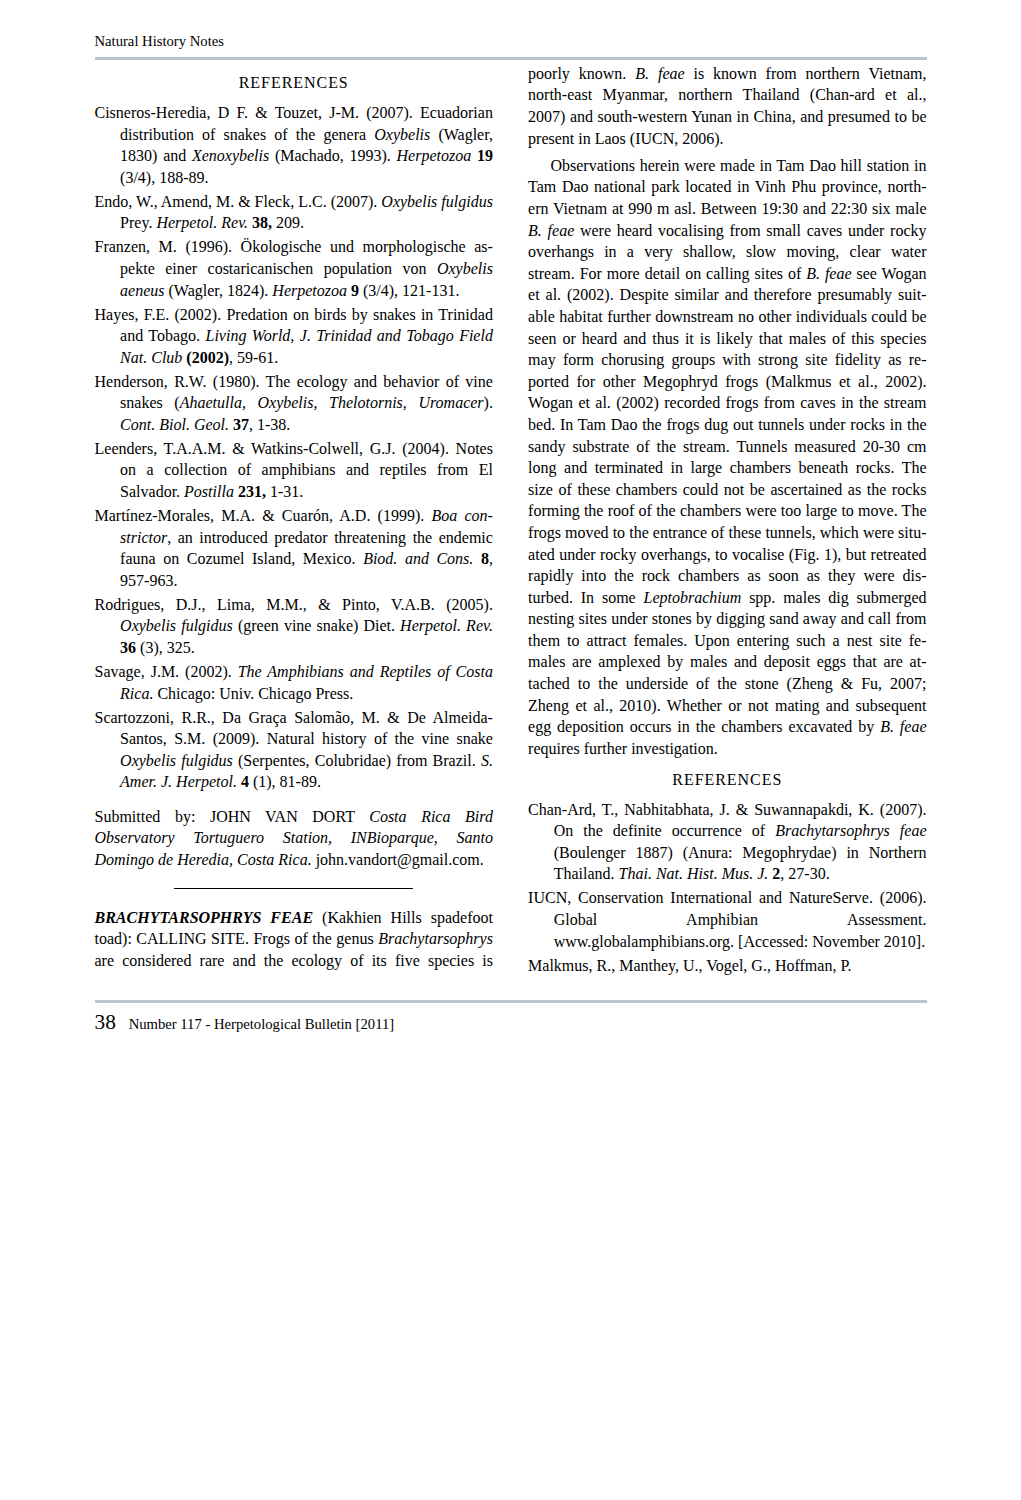Natural History Notes
REFERENCES
Cisneros-Heredia, D F. & Touzet, J-M. (2007). Ecuadorian distribution of snakes of the genera Oxybelis (Wagler, 1830) and Xenoxybelis (Machado, 1993). Herpetozoa 19 (3/4), 188-89.
Endo, W., Amend, M. & Fleck, L.C. (2007). Oxybelis fulgidus Prey. Herpetol. Rev. 38, 209.
Franzen, M. (1996). Ökologische und morphologische aspekte einer costaricanischen population von Oxybelis aeneus (Wagler, 1824). Herpetozoa 9 (3/4), 121-131.
Hayes, F.E. (2002). Predation on birds by snakes in Trinidad and Tobago. Living World, J. Trinidad and Tobago Field Nat. Club (2002), 59-61.
Henderson, R.W. (1980). The ecology and behavior of vine snakes (Ahaetulla, Oxybelis, Thelotornis, Uromacer). Cont. Biol. Geol. 37, 1-38.
Leenders, T.A.A.M. & Watkins-Colwell, G.J. (2004). Notes on a collection of amphibians and reptiles from El Salvador. Postilla 231, 1-31.
Martínez-Morales, M.A. & Cuarón, A.D. (1999). Boa constrictor, an introduced predator threatening the endemic fauna on Cozumel Island, Mexico. Biod. and Cons. 8, 957-963.
Rodrigues, D.J., Lima, M.M., & Pinto, V.A.B. (2005). Oxybelis fulgidus (green vine snake) Diet. Herpetol. Rev. 36 (3), 325.
Savage, J.M. (2002). The Amphibians and Reptiles of Costa Rica. Chicago: Univ. Chicago Press.
Scartozzoni, R.R., Da Graça Salomão, M. & De Almeida-Santos, S.M. (2009). Natural history of the vine snake Oxybelis fulgidus (Serpentes, Colubridae) from Brazil. S. Amer. J. Herpetol. 4 (1), 81-89.
Submitted by: JOHN VAN DORT Costa Rica Bird Observatory Tortuguero Station, INBioparque, Santo Domingo de Heredia, Costa Rica. john.vandort@gmail.com.
BRACHYTARSOPHRYS FEAE (Kakhien Hills spadefoot toad): CALLING SITE. Frogs of the genus Brachytarsophrys are considered rare and the ecology of its five species is poorly known. B. feae is known from northern Vietnam, north-east Myanmar, northern Thailand (Chan-ard et al., 2007) and south-western Yunan in China, and presumed to be present in Laos (IUCN, 2006).
Observations herein were made in Tam Dao hill station in Tam Dao national park located in Vinh Phu province, northern Vietnam at 990 m asl. Between 19:30 and 22:30 six male B. feae were heard vocalising from small caves under rocky overhangs in a very shallow, slow moving, clear water stream. For more detail on calling sites of B. feae see Wogan et al. (2002). Despite similar and therefore presumably suitable habitat further downstream no other individuals could be seen or heard and thus it is likely that males of this species may form chorusing groups with strong site fidelity as reported for other Megophryd frogs (Malkmus et al., 2002). Wogan et al. (2002) recorded frogs from caves in the stream bed. In Tam Dao the frogs dug out tunnels under rocks in the sandy substrate of the stream. Tunnels measured 20-30 cm long and terminated in large chambers beneath rocks. The size of these chambers could not be ascertained as the rocks forming the roof of the chambers were too large to move. The frogs moved to the entrance of these tunnels, which were situated under rocky overhangs, to vocalise (Fig. 1), but retreated rapidly into the rock chambers as soon as they were disturbed. In some Leptobrachium spp. males dig submerged nesting sites under stones by digging sand away and call from them to attract females. Upon entering such a nest site females are amplexed by males and deposit eggs that are attached to the underside of the stone (Zheng & Fu, 2007; Zheng et al., 2010). Whether or not mating and subsequent egg deposition occurs in the chambers excavated by B. feae requires further investigation.
REFERENCES
Chan-Ard, T., Nabhitabhata, J. & Suwannapakdi, K. (2007). On the definite occurrence of Brachytarsophrys feae (Boulenger 1887) (Anura: Megophrydae) in Northern Thailand. Thai. Nat. Hist. Mus. J. 2, 27-30.
IUCN, Conservation International and NatureServe. (2006). Global Amphibian Assessment. www.globalamphibians.org. [Accessed: November 2010].
Malkmus, R., Manthey, U., Vogel, G., Hoffman, P.
38 Number 117 - Herpetological Bulletin [2011]